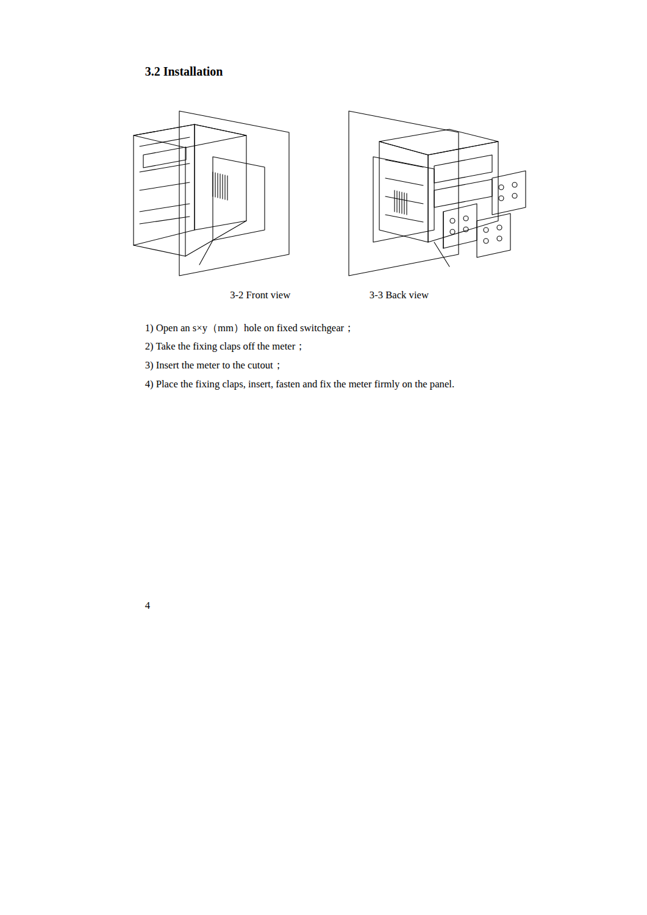3.2 Installation
3-2 Front view 3-3 Back view
1) Open an s×y（mm）hole on fixed switchgear；
2) Take the fixing claps off the meter；
3) Insert the meter to the cutout；
4) Place the fixing claps, insert, fasten and fix the meter firmly on the panel.
4